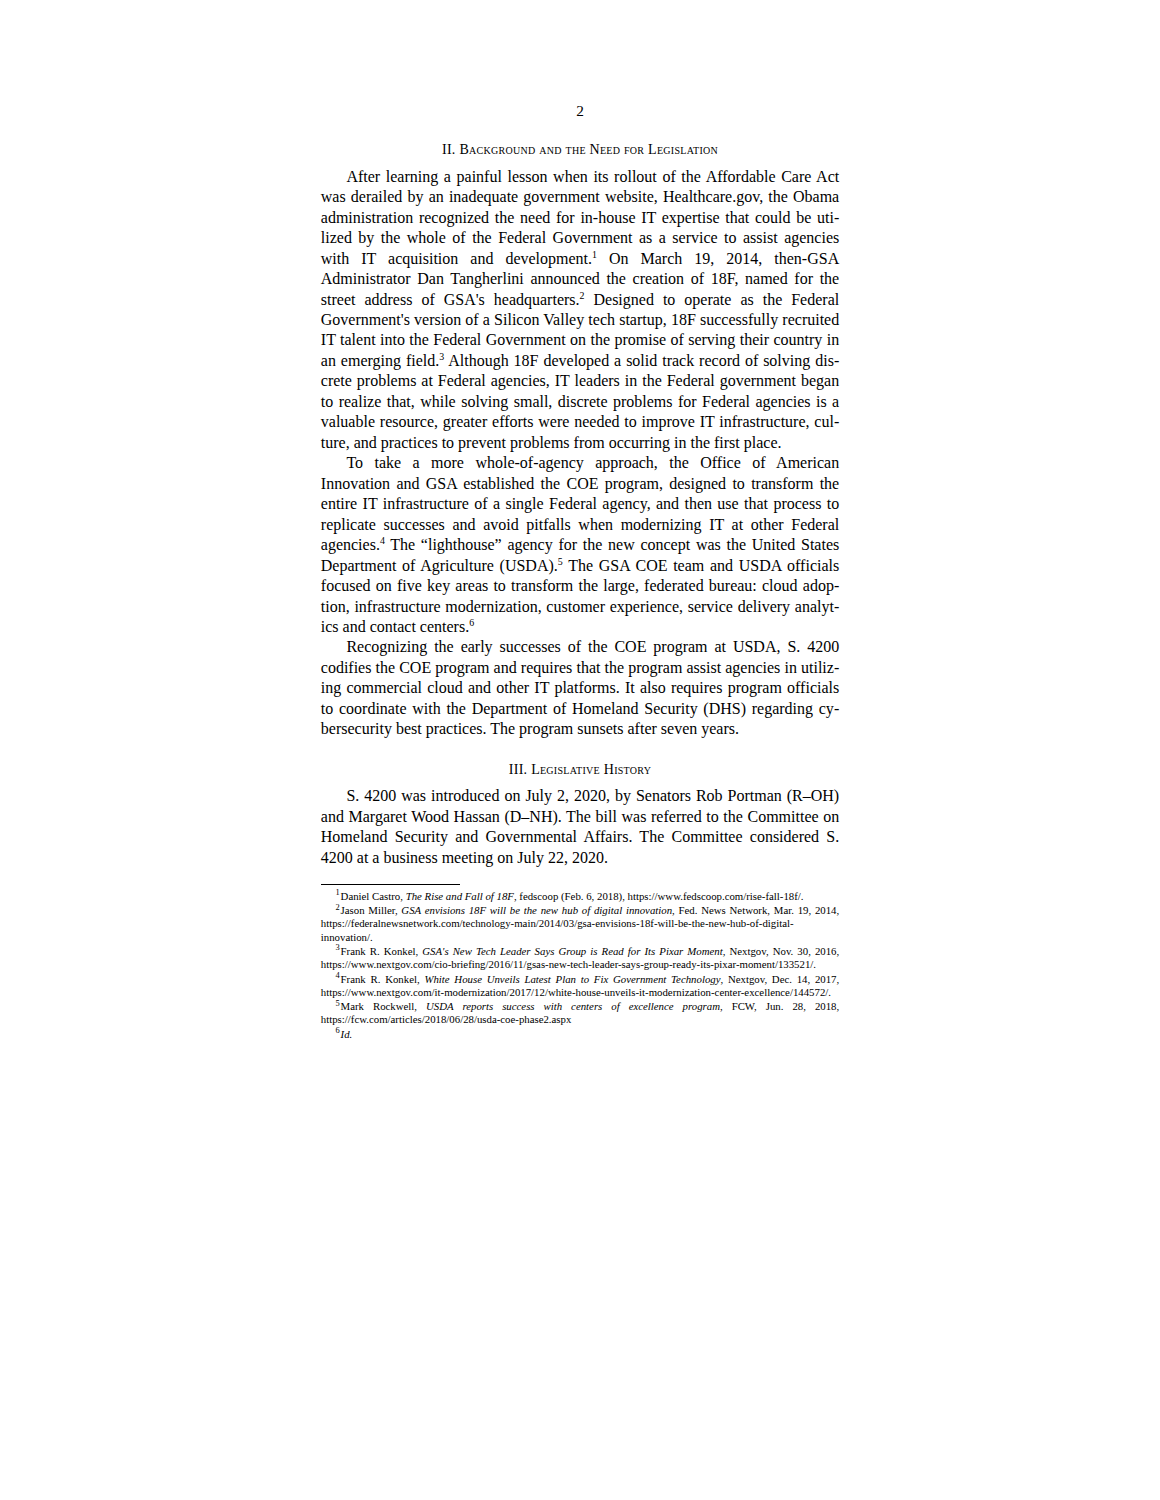2
II. Background and the Need for Legislation
After learning a painful lesson when its rollout of the Affordable Care Act was derailed by an inadequate government website, Healthcare.gov, the Obama administration recognized the need for in-house IT expertise that could be utilized by the whole of the Federal Government as a service to assist agencies with IT acquisition and development.1 On March 19, 2014, then-GSA Administrator Dan Tangherlini announced the creation of 18F, named for the street address of GSA's headquarters.2 Designed to operate as the Federal Government's version of a Silicon Valley tech startup, 18F successfully recruited IT talent into the Federal Government on the promise of serving their country in an emerging field.3 Although 18F developed a solid track record of solving discrete problems at Federal agencies, IT leaders in the Federal government began to realize that, while solving small, discrete problems for Federal agencies is a valuable resource, greater efforts were needed to improve IT infrastructure, culture, and practices to prevent problems from occurring in the first place.
To take a more whole-of-agency approach, the Office of American Innovation and GSA established the COE program, designed to transform the entire IT infrastructure of a single Federal agency, and then use that process to replicate successes and avoid pitfalls when modernizing IT at other Federal agencies.4 The “lighthouse” agency for the new concept was the United States Department of Agriculture (USDA).5 The GSA COE team and USDA officials focused on five key areas to transform the large, federated bureau: cloud adoption, infrastructure modernization, customer experience, service delivery analytics and contact centers.6
Recognizing the early successes of the COE program at USDA, S. 4200 codifies the COE program and requires that the program assist agencies in utilizing commercial cloud and other IT platforms. It also requires program officials to coordinate with the Department of Homeland Security (DHS) regarding cybersecurity best practices. The program sunsets after seven years.
III. Legislative History
S. 4200 was introduced on July 2, 2020, by Senators Rob Portman (R–OH) and Margaret Wood Hassan (D–NH). The bill was referred to the Committee on Homeland Security and Governmental Affairs. The Committee considered S. 4200 at a business meeting on July 22, 2020.
1Daniel Castro, The Rise and Fall of 18F, fedscoop (Feb. 6, 2018), https://www.fedscoop.com/rise-fall-18f/.
2Jason Miller, GSA envisions 18F will be the new hub of digital innovation, Fed. News Network, Mar. 19, 2014, https://federalnewsnetwork.com/technology-main/2014/03/gsa-envisions-18f-will-be-the-new-hub-of-digital-innovation/.
3Frank R. Konkel, GSA's New Tech Leader Says Group is Read for Its Pixar Moment, Nextgov, Nov. 30, 2016, https://www.nextgov.com/cio-briefing/2016/11/gsas-new-tech-leader-says-group-ready-its-pixar-moment/133521/.
4Frank R. Konkel, White House Unveils Latest Plan to Fix Government Technology, Nextgov, Dec. 14, 2017, https://www.nextgov.com/it-modernization/2017/12/white-house-unveils-it-modernization-center-excellence/144572/.
5Mark Rockwell, USDA reports success with centers of excellence program, FCW, Jun. 28, 2018, https://fcw.com/articles/2018/06/28/usda-coe-phase2.aspx
6Id.